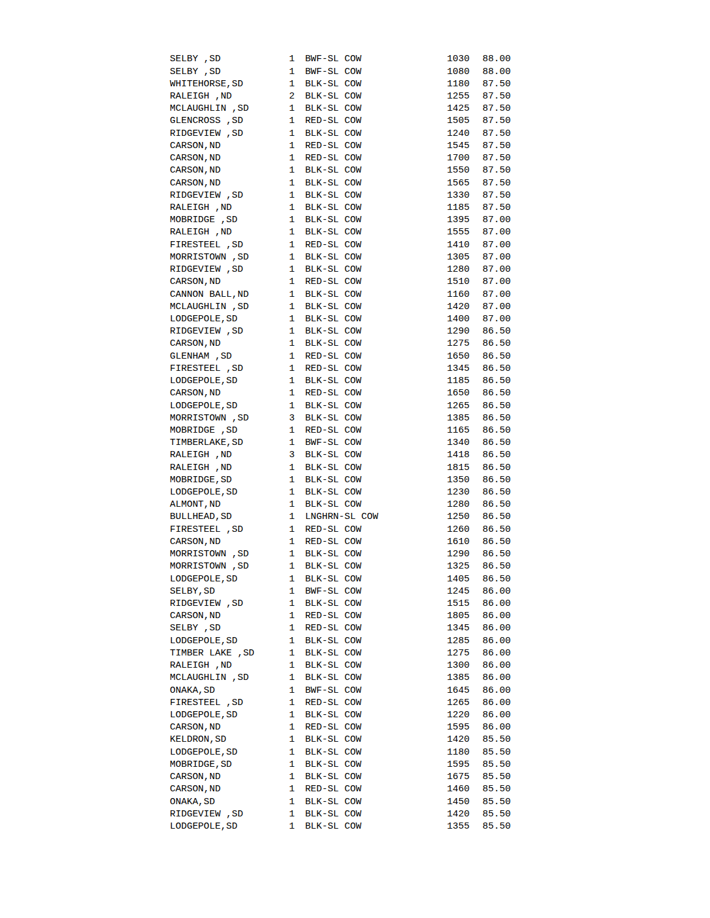| SELBY ,SD | 1 | BWF-SL COW | 1030 | 88.00 |
| SELBY ,SD | 1 | BWF-SL COW | 1080 | 88.00 |
| WHITEHORSE,SD | 1 | BLK-SL COW | 1180 | 87.50 |
| RALEIGH ,ND | 2 | BLK-SL COW | 1255 | 87.50 |
| MCLAUGHLIN ,SD | 1 | BLK-SL COW | 1425 | 87.50 |
| GLENCROSS ,SD | 1 | RED-SL COW | 1505 | 87.50 |
| RIDGEVIEW ,SD | 1 | BLK-SL COW | 1240 | 87.50 |
| CARSON,ND | 1 | RED-SL COW | 1545 | 87.50 |
| CARSON,ND | 1 | RED-SL COW | 1700 | 87.50 |
| CARSON,ND | 1 | BLK-SL COW | 1550 | 87.50 |
| CARSON,ND | 1 | BLK-SL COW | 1565 | 87.50 |
| RIDGEVIEW ,SD | 1 | BLK-SL COW | 1330 | 87.50 |
| RALEIGH ,ND | 1 | BLK-SL COW | 1185 | 87.50 |
| MOBRIDGE ,SD | 1 | BLK-SL COW | 1395 | 87.00 |
| RALEIGH ,ND | 1 | BLK-SL COW | 1555 | 87.00 |
| FIRESTEEL ,SD | 1 | RED-SL COW | 1410 | 87.00 |
| MORRISTOWN ,SD | 1 | BLK-SL COW | 1305 | 87.00 |
| RIDGEVIEW ,SD | 1 | BLK-SL COW | 1280 | 87.00 |
| CARSON,ND | 1 | RED-SL COW | 1510 | 87.00 |
| CANNON BALL,ND | 1 | BLK-SL COW | 1160 | 87.00 |
| MCLAUGHLIN ,SD | 1 | BLK-SL COW | 1420 | 87.00 |
| LODGEPOLE,SD | 1 | BLK-SL COW | 1400 | 87.00 |
| RIDGEVIEW ,SD | 1 | BLK-SL COW | 1290 | 86.50 |
| CARSON,ND | 1 | BLK-SL COW | 1275 | 86.50 |
| GLENHAM ,SD | 1 | RED-SL COW | 1650 | 86.50 |
| FIRESTEEL ,SD | 1 | RED-SL COW | 1345 | 86.50 |
| LODGEPOLE,SD | 1 | BLK-SL COW | 1185 | 86.50 |
| CARSON,ND | 1 | RED-SL COW | 1650 | 86.50 |
| LODGEPOLE,SD | 1 | BLK-SL COW | 1265 | 86.50 |
| MORRISTOWN ,SD | 3 | BLK-SL COW | 1385 | 86.50 |
| MOBRIDGE ,SD | 1 | RED-SL COW | 1165 | 86.50 |
| TIMBERLAKE,SD | 1 | BWF-SL COW | 1340 | 86.50 |
| RALEIGH ,ND | 3 | BLK-SL COW | 1418 | 86.50 |
| RALEIGH ,ND | 1 | BLK-SL COW | 1815 | 86.50 |
| MOBRIDGE,SD | 1 | BLK-SL COW | 1350 | 86.50 |
| LODGEPOLE,SD | 1 | BLK-SL COW | 1230 | 86.50 |
| ALMONT,ND | 1 | BLK-SL COW | 1280 | 86.50 |
| BULLHEAD,SD | 1 | LNGHRN-SL COW | 1250 | 86.50 |
| FIRESTEEL ,SD | 1 | RED-SL COW | 1260 | 86.50 |
| CARSON,ND | 1 | RED-SL COW | 1610 | 86.50 |
| MORRISTOWN ,SD | 1 | BLK-SL COW | 1290 | 86.50 |
| MORRISTOWN ,SD | 1 | BLK-SL COW | 1325 | 86.50 |
| LODGEPOLE,SD | 1 | BLK-SL COW | 1405 | 86.50 |
| SELBY,SD | 1 | BWF-SL COW | 1245 | 86.00 |
| RIDGEVIEW ,SD | 1 | BLK-SL COW | 1515 | 86.00 |
| CARSON,ND | 1 | RED-SL COW | 1805 | 86.00 |
| SELBY ,SD | 1 | RED-SL COW | 1345 | 86.00 |
| LODGEPOLE,SD | 1 | BLK-SL COW | 1285 | 86.00 |
| TIMBER LAKE ,SD | 1 | BLK-SL COW | 1275 | 86.00 |
| RALEIGH ,ND | 1 | BLK-SL COW | 1300 | 86.00 |
| MCLAUGHLIN ,SD | 1 | BLK-SL COW | 1385 | 86.00 |
| ONAKA,SD | 1 | BWF-SL COW | 1645 | 86.00 |
| FIRESTEEL ,SD | 1 | RED-SL COW | 1265 | 86.00 |
| LODGEPOLE,SD | 1 | BLK-SL COW | 1220 | 86.00 |
| CARSON,ND | 1 | RED-SL COW | 1595 | 86.00 |
| KELDRON,SD | 1 | BLK-SL COW | 1420 | 85.50 |
| LODGEPOLE,SD | 1 | BLK-SL COW | 1180 | 85.50 |
| MOBRIDGE,SD | 1 | BLK-SL COW | 1595 | 85.50 |
| CARSON,ND | 1 | BLK-SL COW | 1675 | 85.50 |
| CARSON,ND | 1 | RED-SL COW | 1460 | 85.50 |
| ONAKA,SD | 1 | BLK-SL COW | 1450 | 85.50 |
| RIDGEVIEW ,SD | 1 | BLK-SL COW | 1420 | 85.50 |
| LODGEPOLE,SD | 1 | BLK-SL COW | 1355 | 85.50 |